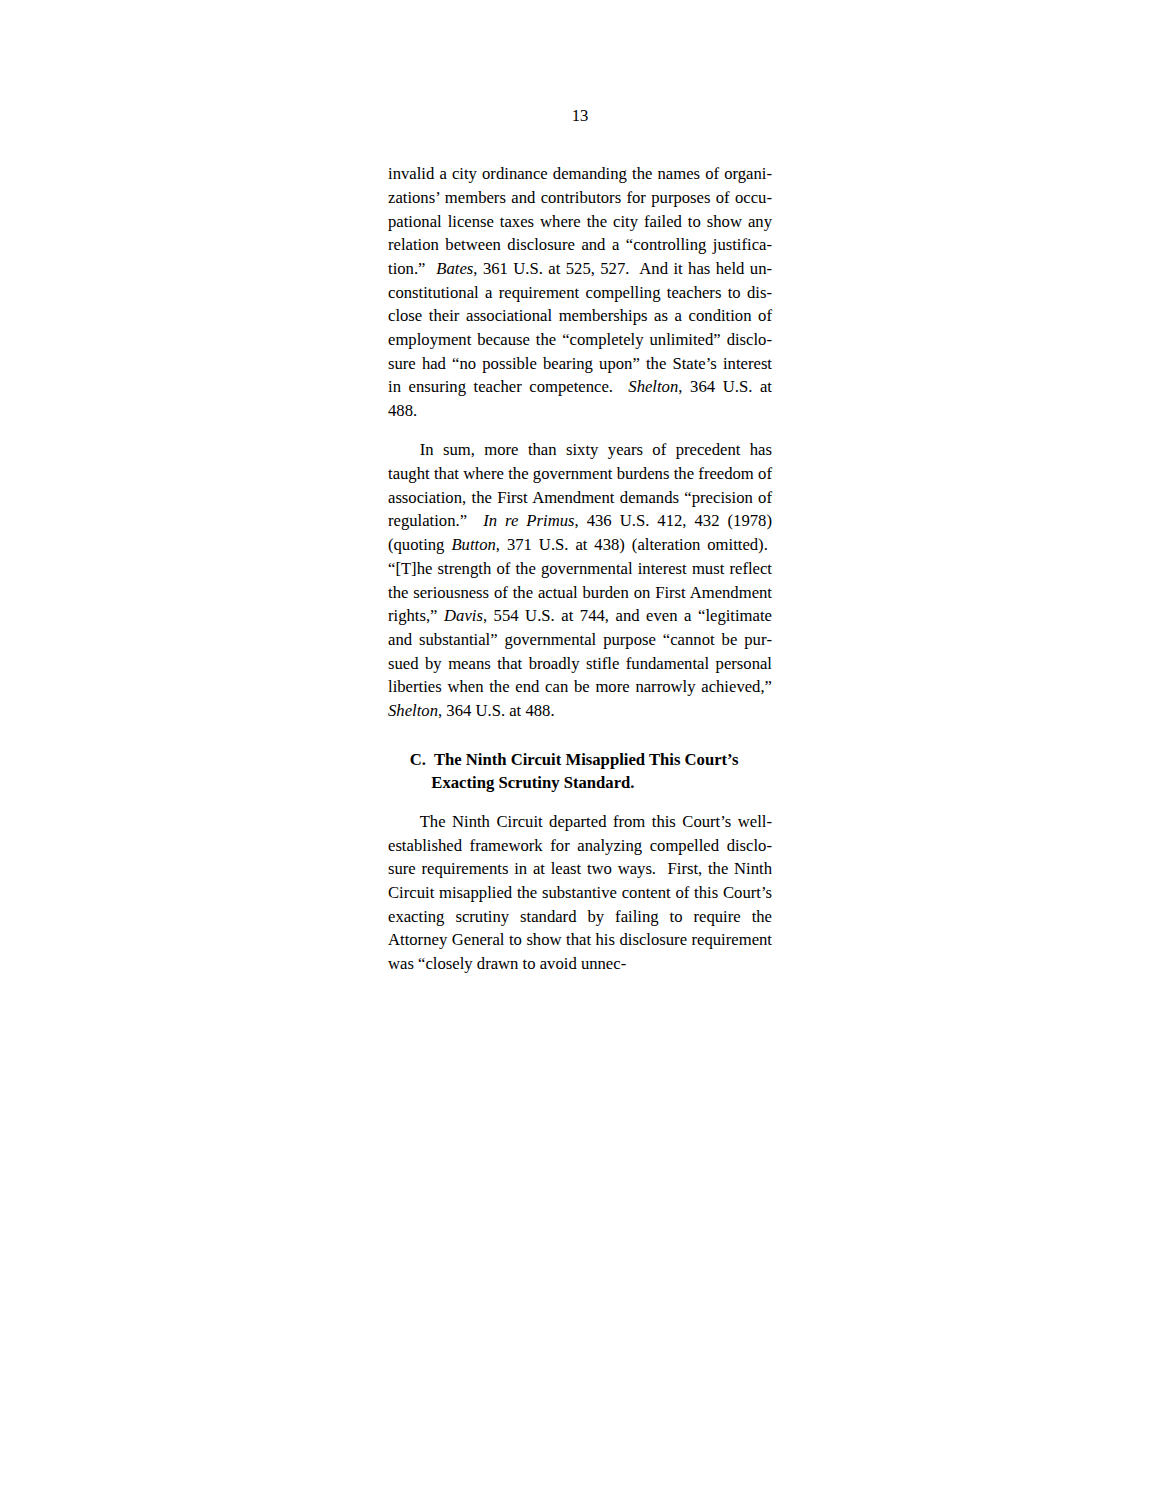13
invalid a city ordinance demanding the names of organizations’ members and contributors for purposes of occupational license taxes where the city failed to show any relation between disclosure and a “controlling justification.” Bates, 361 U.S. at 525, 527. And it has held unconstitutional a requirement compelling teachers to disclose their associational memberships as a condition of employment because the “completely unlimited” disclosure had “no possible bearing upon” the State’s interest in ensuring teacher competence. Shelton, 364 U.S. at 488.
In sum, more than sixty years of precedent has taught that where the government burdens the freedom of association, the First Amendment demands “precision of regulation.” In re Primus, 436 U.S. 412, 432 (1978) (quoting Button, 371 U.S. at 438) (alteration omitted). “[T]he strength of the governmental interest must reflect the seriousness of the actual burden on First Amendment rights,” Davis, 554 U.S. at 744, and even a “legitimate and substantial” governmental purpose “cannot be pursued by means that broadly stifle fundamental personal liberties when the end can be more narrowly achieved,” Shelton, 364 U.S. at 488.
C. The Ninth Circuit Misapplied This Court’s Exacting Scrutiny Standard.
The Ninth Circuit departed from this Court’s well-established framework for analyzing compelled disclosure requirements in at least two ways. First, the Ninth Circuit misapplied the substantive content of this Court’s exacting scrutiny standard by failing to require the Attorney General to show that his disclosure requirement was “closely drawn to avoid unnec-